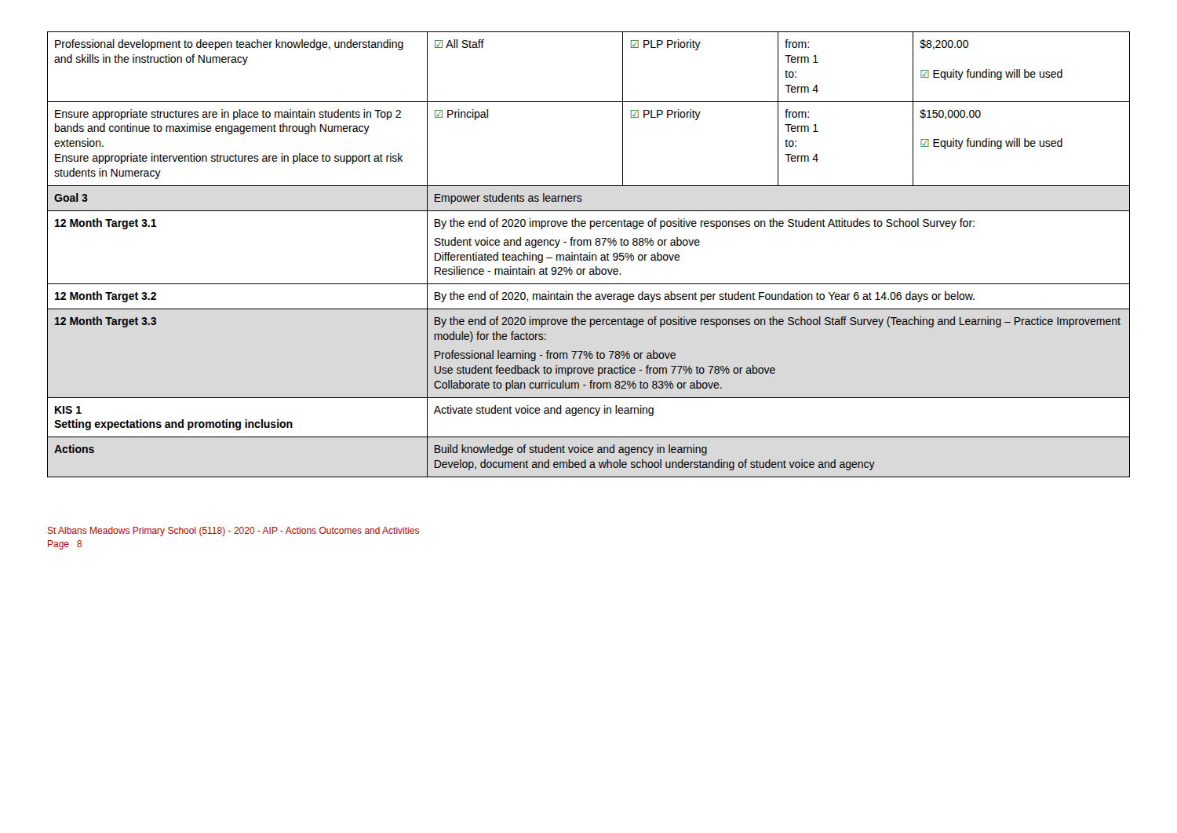| Professional development to deepen teacher knowledge, understanding and skills in the instruction of Numeracy | ☑ All Staff | ☑ PLP Priority | from: Term 1 to: Term 4 | $8,200.00 ☑ Equity funding will be used |
| Ensure appropriate structures are in place to maintain students in Top 2 bands and continue to maximise engagement through Numeracy extension. Ensure appropriate intervention structures are in place to support at risk students in Numeracy | ☑ Principal | ☑ PLP Priority | from: Term 1 to: Term 4 | $150,000.00 ☑ Equity funding will be used |
| Goal 3 | Empower students as learners |
| 12 Month Target 3.1 | By the end of 2020 improve the percentage of positive responses on the Student Attitudes to School Survey for: Student voice and agency - from 87% to 88% or above Differentiated teaching – maintain at 95% or above Resilience - maintain at 92% or above. |
| 12 Month Target 3.2 | By the end of 2020, maintain the average days absent per student Foundation to Year 6 at 14.06 days or below. |
| 12 Month Target 3.3 | By the end of 2020 improve the percentage of positive responses on the School Staff Survey (Teaching and Learning – Practice Improvement module) for the factors: Professional learning - from 77% to 78% or above Use student feedback to improve practice - from 77% to 78% or above Collaborate to plan curriculum - from 82% to 83% or above. |
| KIS 1 Setting expectations and promoting inclusion | Activate student voice and agency in learning |
| Actions | Build knowledge of student voice and agency in learning Develop, document and embed a whole school understanding of student voice and agency |
St Albans Meadows Primary School (5118) - 2020 - AIP - Actions Outcomes and Activities
Page 8